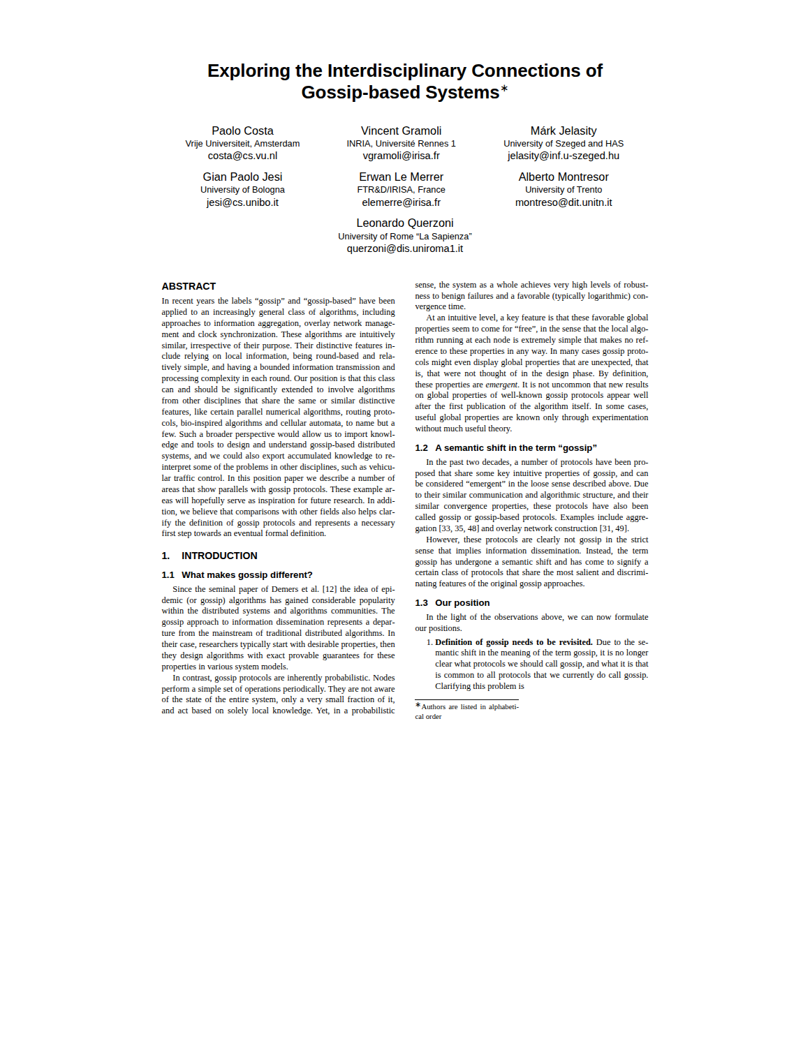Exploring the Interdisciplinary Connections of
Gossip-based Systems∗
| Paolo Costa Vrije Universiteit, Amsterdam costa@cs.vu.nl | Vincent Gramoli INRIA, Université Rennes 1 vgramoli@irisa.fr | Márk Jelasity University of Szeged and HAS jelasity@inf.u-szeged.hu |
| Gian Paolo Jesi University of Bologna jesi@cs.unibo.it | Erwan Le Merrer FTR&D/IRISA, France elemerre@irisa.fr | Alberto Montresor University of Trento montreso@dit.unitn.it |
| Leonardo Querzoni University of Rome “La Sapienza” querzoni@dis.uniroma1.it |
ABSTRACT
In recent years the labels “gossip” and “gossip-based” have been applied to an increasingly general class of algorithms, including approaches to information aggregation, overlay network management and clock synchronization. These algorithms are intuitively similar, irrespective of their purpose. Their distinctive features include relying on local information, being round-based and relatively simple, and having a bounded information transmission and processing complexity in each round. Our position is that this class can and should be significantly extended to involve algorithms from other disciplines that share the same or similar distinctive features, like certain parallel numerical algorithms, routing protocols, bio-inspired algorithms and cellular automata, to name but a few. Such a broader perspective would allow us to import knowledge and tools to design and understand gossip-based distributed systems, and we could also export accumulated knowledge to re-interpret some of the problems in other disciplines, such as vehicular traffic control. In this position paper we describe a number of areas that show parallels with gossip protocols. These example areas will hopefully serve as inspiration for future research. In addition, we believe that comparisons with other fields also helps clarify the definition of gossip protocols and represents a necessary first step towards an eventual formal definition.
1. INTRODUCTION
1.1 What makes gossip different?
Since the seminal paper of Demers et al. [12] the idea of epidemic (or gossip) algorithms has gained considerable popularity within the distributed systems and algorithms communities. The gossip approach to information dissemination represents a departure from the mainstream of traditional distributed algorithms. In their case, researchers typically start with desirable properties, then they design algorithms with exact provable guarantees for these properties in various system models.
In contrast, gossip protocols are inherently probabilistic. Nodes perform a simple set of operations periodically. They are not aware of the state of the entire system, only a very small fraction of it, and act based on solely local knowledge. Yet, in a probabilistic sense, the system as a whole achieves very high levels of robustness to benign failures and a favorable (typically logarithmic) convergence time.
At an intuitive level, a key feature is that these favorable global properties seem to come for “free”, in the sense that the local algorithm running at each node is extremely simple that makes no reference to these properties in any way. In many cases gossip protocols might even display global properties that are unexpected, that is, that were not thought of in the design phase. By definition, these properties are emergent. It is not uncommon that new results on global properties of well-known gossip protocols appear well after the first publication of the algorithm itself. In some cases, useful global properties are known only through experimentation without much useful theory.
1.2 A semantic shift in the term “gossip”
In the past two decades, a number of protocols have been proposed that share some key intuitive properties of gossip, and can be considered “emergent” in the loose sense described above. Due to their similar communication and algorithmic structure, and their similar convergence properties, these protocols have also been called gossip or gossip-based protocols. Examples include aggregation [33, 35, 48] and overlay network construction [31, 49].
However, these protocols are clearly not gossip in the strict sense that implies information dissemination. Instead, the term gossip has undergone a semantic shift and has come to signify a certain class of protocols that share the most salient and discriminating features of the original gossip approaches.
1.3 Our position
In the light of the observations above, we can now formulate our positions.
Definition of gossip needs to be revisited. Due to the semantic shift in the meaning of the term gossip, it is no longer clear what protocols we should call gossip, and what it is that is common to all protocols that we currently do call gossip. Clarifying this problem is
∗Authors are listed in alphabetical order